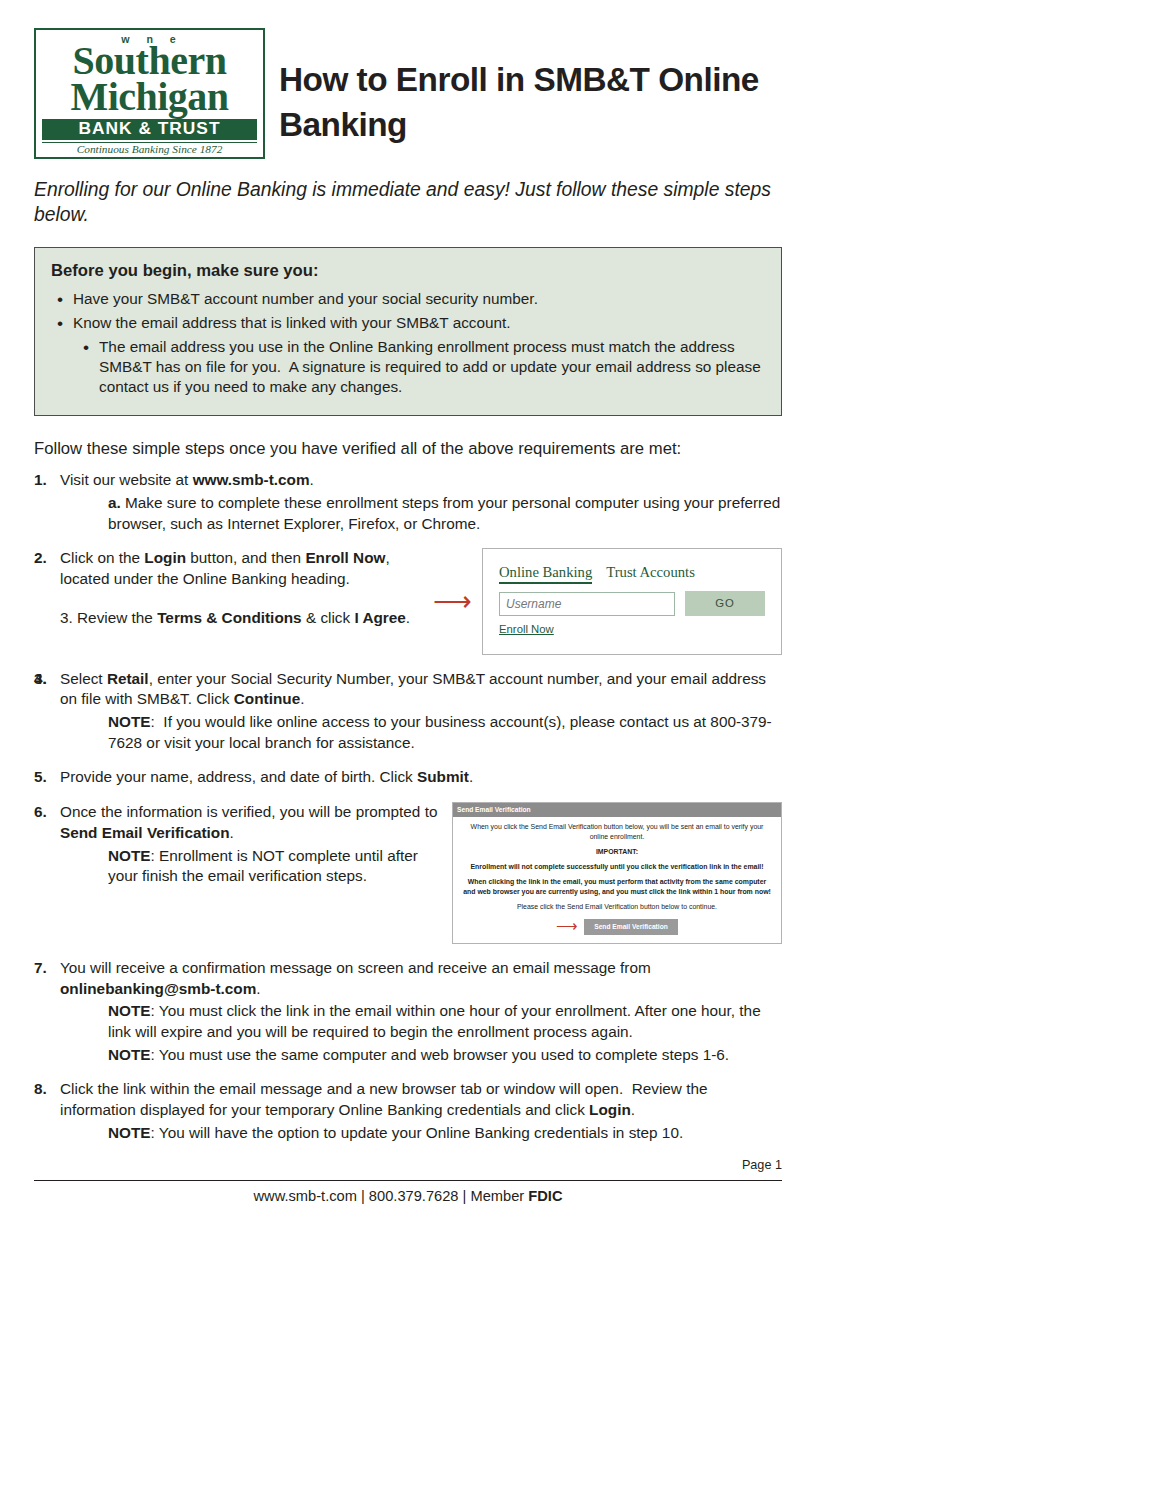w n e
Southern
Michigan
BANK & TRUST
Continuous Banking Since 1872
How to Enroll in SMB&T Online Banking
Enrolling for our Online Banking is immediate and easy! Just follow these simple steps below.
Before you begin, make sure you:
Have your SMB&T account number and your social security number.
Know the email address that is linked with your SMB&T account.
The email address you use in the Online Banking enrollment process must match the address SMB&T has on file for you. A signature is required to add or update your email address so please contact us if you need to make any changes.
Follow these simple steps once you have verified all of the above requirements are met:
Visit our website at www.smb-t.com.
a. Make sure to complete these enrollment steps from your personal computer using your preferred browser, such as Internet Explorer, Firefox, or Chrome.
Click on the Login button, and then Enroll Now, located under the Online Banking heading.
3. Review the Terms & Conditions & click I Agree.
⟶
Online Banking Trust Accounts
GO
Enroll Now
Select Retail, enter your Social Security Number, your SMB&T account number, and your email address on file with SMB&T. Click Continue.
NOTE: If you would like online access to your business account(s), please contact us at 800-379-7628 or visit your local branch for assistance.
Provide your name, address, and date of birth. Click Submit.
Once the information is verified, you will be prompted to Send Email Verification.
NOTE: Enrollment is NOT complete until after your finish the email verification steps.
Send Email Verification
When you click the Send Email Verification button below, you will be sent an email to verify your online enrollment.
IMPORTANT:
Enrollment will not complete successfully until you click the verification link in the email!
When clicking the link in the email, you must perform that activity from the same computer and web browser you are currently using, and you must click the link within 1 hour from now!
Please click the Send Email Verification button below to continue.
⟶ Send Email Verification
You will receive a confirmation message on screen and receive an email message from onlinebanking@smb-t.com.
NOTE: You must click the link in the email within one hour of your enrollment. After one hour, the link will expire and you will be required to begin the enrollment process again.
NOTE: You must use the same computer and web browser you used to complete steps 1-6.
Click the link within the email message and a new browser tab or window will open. Review the information displayed for your temporary Online Banking credentials and click Login.
NOTE: You will have the option to update your Online Banking credentials in step 10.
Page 1
www.smb-t.com | 800.379.7628 | Member FDIC